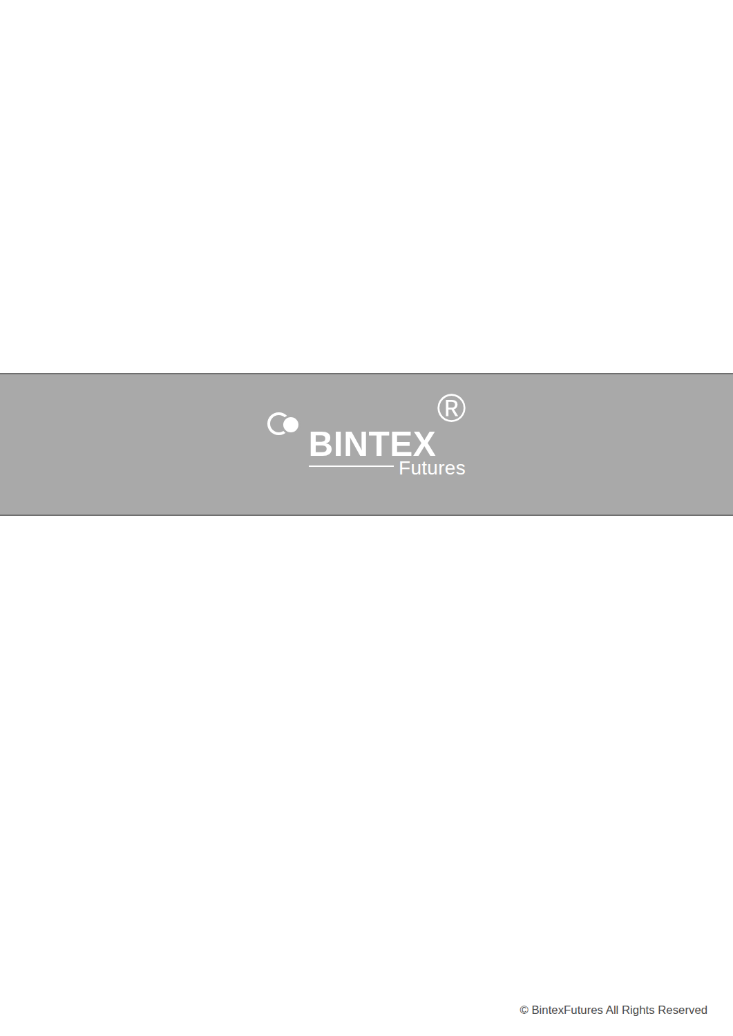BINTEX® Futures
© BintexFutures All Rights Reserved